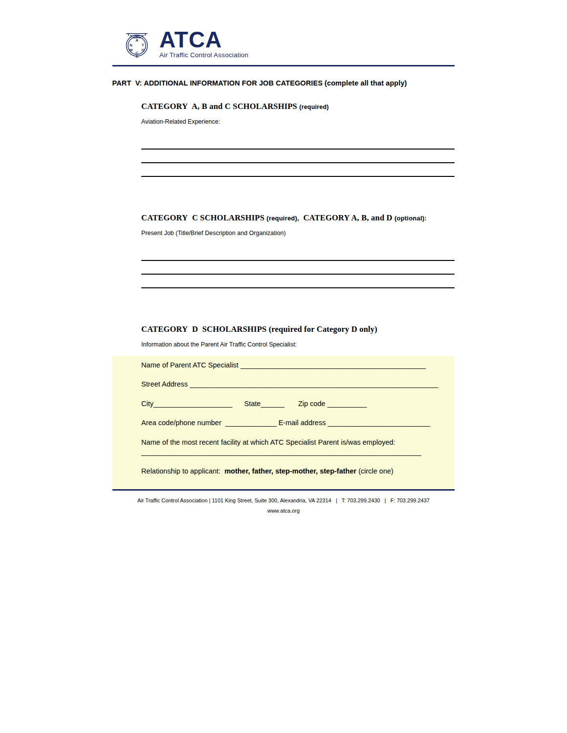A N T W O C S
ATCA Air Traffic Control Association
PART V: ADDITIONAL INFORMATION FOR JOB CATEGORIES (complete all that apply)
CATEGORY A, B and C SCHOLARSHIPS (required)
Aviation-Related Experience:
CATEGORY C SCHOLARSHIPS (required), CATEGORY A, B, and D (optional):
Present Job (Title/Brief Description and Organization)
CATEGORY D SCHOLARSHIPS (required for Category D only)
Information about the Parent Air Traffic Control Specialist:
Name of Parent ATC Specialist _______________________________________________
Street Address _______________________________________________________________
City____________________ State______ Zip code __________
Area code/phone number _____________ E-mail address __________________________
Name of the most recent facility at which ATC Specialist Parent is/was employed:
_______________________________________________________________________
Relationship to applicant: mother, father, step-mother, step-father (circle one)
Air Traffic Control Association | 1101 King Street, Suite 300, Alexandria, VA 22314 | T: 703.299.2430 | F: 703.299.2437
www.atca.org